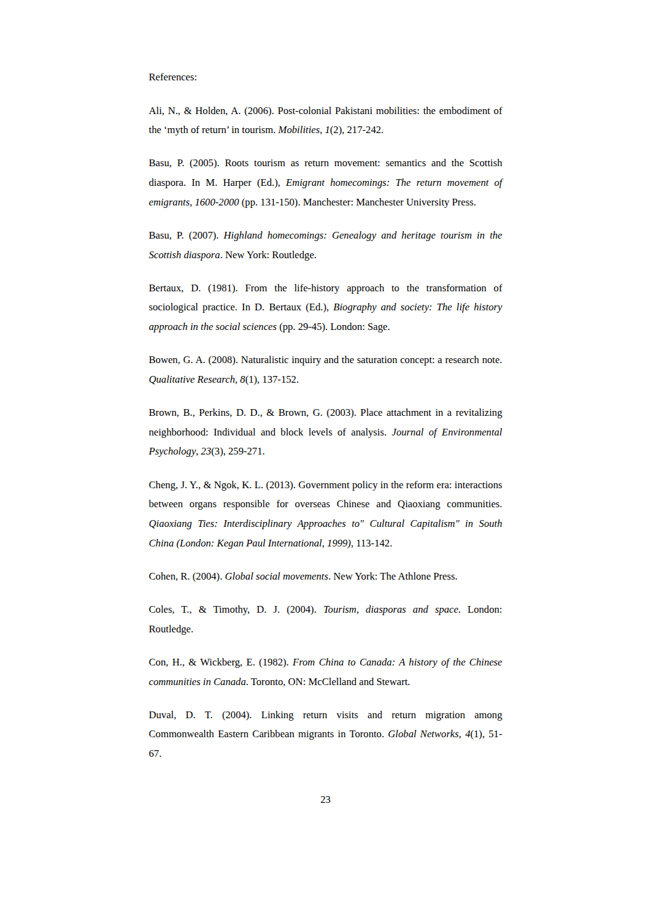References:
Ali, N., & Holden, A. (2006). Post-colonial Pakistani mobilities: the embodiment of the ‘myth of return’ in tourism. Mobilities, 1(2), 217-242.
Basu, P. (2005). Roots tourism as return movement: semantics and the Scottish diaspora. In M. Harper (Ed.), Emigrant homecomings: The return movement of emigrants, 1600-2000 (pp. 131-150). Manchester: Manchester University Press.
Basu, P. (2007). Highland homecomings: Genealogy and heritage tourism in the Scottish diaspora. New York: Routledge.
Bertaux, D. (1981). From the life-history approach to the transformation of sociological practice. In D. Bertaux (Ed.), Biography and society: The life history approach in the social sciences (pp. 29-45). London: Sage.
Bowen, G. A. (2008). Naturalistic inquiry and the saturation concept: a research note. Qualitative Research, 8(1), 137-152.
Brown, B., Perkins, D. D., & Brown, G. (2003). Place attachment in a revitalizing neighborhood: Individual and block levels of analysis. Journal of Environmental Psychology, 23(3), 259-271.
Cheng, J. Y., & Ngok, K. L. (2013). Government policy in the reform era: interactions between organs responsible for overseas Chinese and Qiaoxiang communities. Qiaoxiang Ties: Interdisciplinary Approaches to" Cultural Capitalism" in South China (London: Kegan Paul International, 1999), 113-142.
Cohen, R. (2004). Global social movements. New York: The Athlone Press.
Coles, T., & Timothy, D. J. (2004). Tourism, diasporas and space. London: Routledge.
Con, H., & Wickberg, E. (1982). From China to Canada: A history of the Chinese communities in Canada. Toronto, ON: McClelland and Stewart.
Duval, D. T. (2004). Linking return visits and return migration among Commonwealth Eastern Caribbean migrants in Toronto. Global Networks, 4(1), 51-67.
23